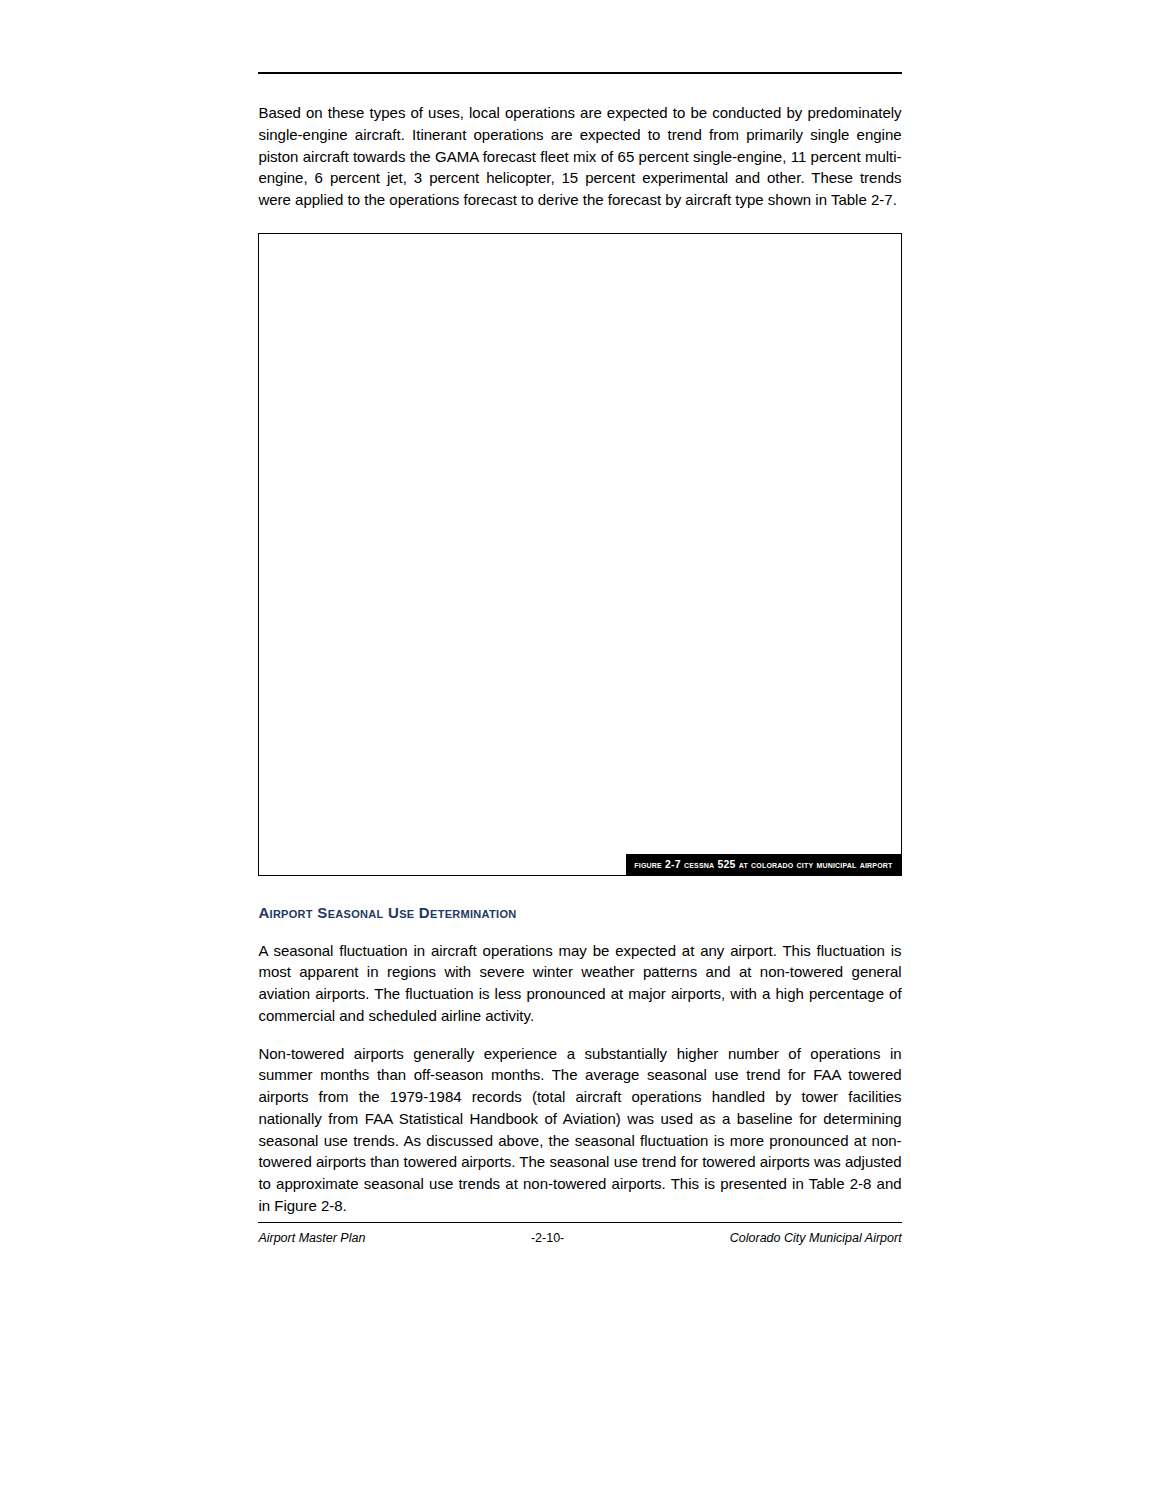Based on these types of uses, local operations are expected to be conducted by predominately single-engine aircraft. Itinerant operations are expected to trend from primarily single engine piston aircraft towards the GAMA forecast fleet mix of 65 percent single-engine, 11 percent multi-engine, 6 percent jet, 3 percent helicopter, 15 percent experimental and other. These trends were applied to the operations forecast to derive the forecast by aircraft type shown in Table 2-7.
Figure 2-7 Cessna 525 at Colorado City Municipal Airport
Airport Seasonal Use Determination
A seasonal fluctuation in aircraft operations may be expected at any airport. This fluctuation is most apparent in regions with severe winter weather patterns and at non-towered general aviation airports. The fluctuation is less pronounced at major airports, with a high percentage of commercial and scheduled airline activity.
Non-towered airports generally experience a substantially higher number of operations in summer months than off-season months. The average seasonal use trend for FAA towered airports from the 1979-1984 records (total aircraft operations handled by tower facilities nationally from FAA Statistical Handbook of Aviation) was used as a baseline for determining seasonal use trends. As discussed above, the seasonal fluctuation is more pronounced at non-towered airports than towered airports. The seasonal use trend for towered airports was adjusted to approximate seasonal use trends at non-towered airports. This is presented in Table 2-8 and in Figure 2-8.
Airport Master Plan -2-10- Colorado City Municipal Airport